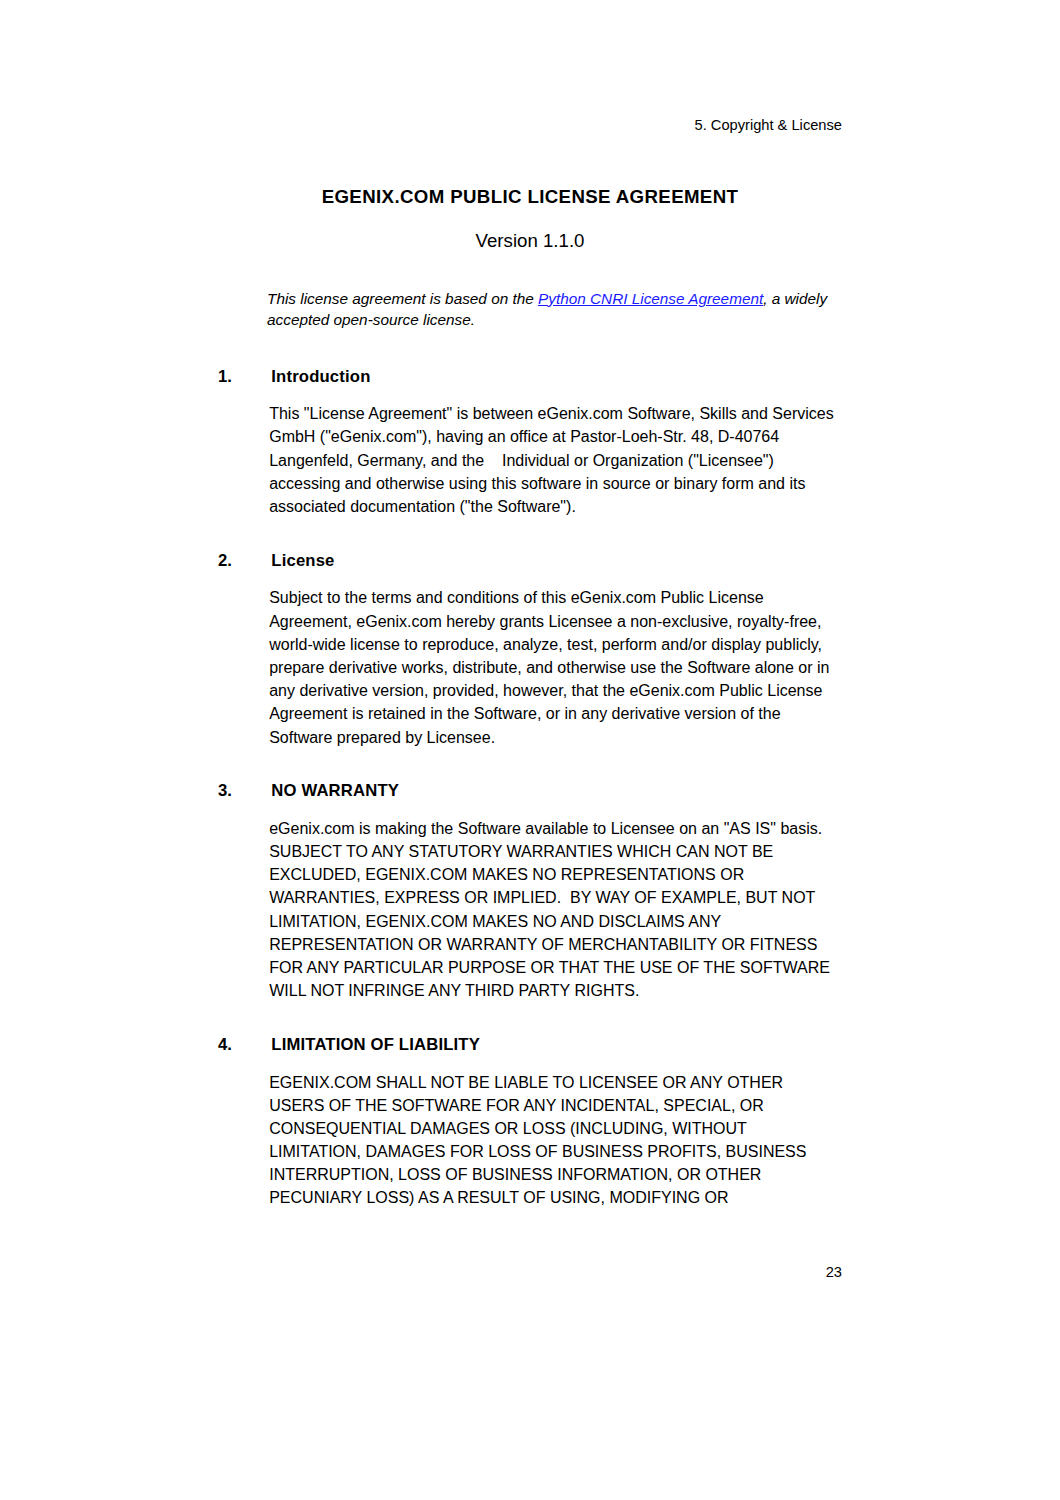5. Copyright & License
EGENIX.COM PUBLIC LICENSE AGREEMENT
Version 1.1.0
This license agreement is based on the Python CNRI License Agreement, a widely accepted open-source license.
1. Introduction
This "License Agreement" is between eGenix.com Software, Skills and Services GmbH ("eGenix.com"), having an office at Pastor-Loeh-Str. 48, D-40764 Langenfeld, Germany, and the Individual or Organization ("Licensee") accessing and otherwise using this software in source or binary form and its associated documentation ("the Software").
2. License
Subject to the terms and conditions of this eGenix.com Public License Agreement, eGenix.com hereby grants Licensee a non-exclusive, royalty-free, world-wide license to reproduce, analyze, test, perform and/or display publicly, prepare derivative works, distribute, and otherwise use the Software alone or in any derivative version, provided, however, that the eGenix.com Public License Agreement is retained in the Software, or in any derivative version of the Software prepared by Licensee.
3. NO WARRANTY
eGenix.com is making the Software available to Licensee on an "AS IS" basis. SUBJECT TO ANY STATUTORY WARRANTIES WHICH CAN NOT BE EXCLUDED, EGENIX.COM MAKES NO REPRESENTATIONS OR WARRANTIES, EXPRESS OR IMPLIED. BY WAY OF EXAMPLE, BUT NOT LIMITATION, EGENIX.COM MAKES NO AND DISCLAIMS ANY REPRESENTATION OR WARRANTY OF MERCHANTABILITY OR FITNESS FOR ANY PARTICULAR PURPOSE OR THAT THE USE OF THE SOFTWARE WILL NOT INFRINGE ANY THIRD PARTY RIGHTS.
4. LIMITATION OF LIABILITY
EGENIX.COM SHALL NOT BE LIABLE TO LICENSEE OR ANY OTHER USERS OF THE SOFTWARE FOR ANY INCIDENTAL, SPECIAL, OR CONSEQUENTIAL DAMAGES OR LOSS (INCLUDING, WITHOUT LIMITATION, DAMAGES FOR LOSS OF BUSINESS PROFITS, BUSINESS INTERRUPTION, LOSS OF BUSINESS INFORMATION, OR OTHER PECUNIARY LOSS) AS A RESULT OF USING, MODIFYING OR
23